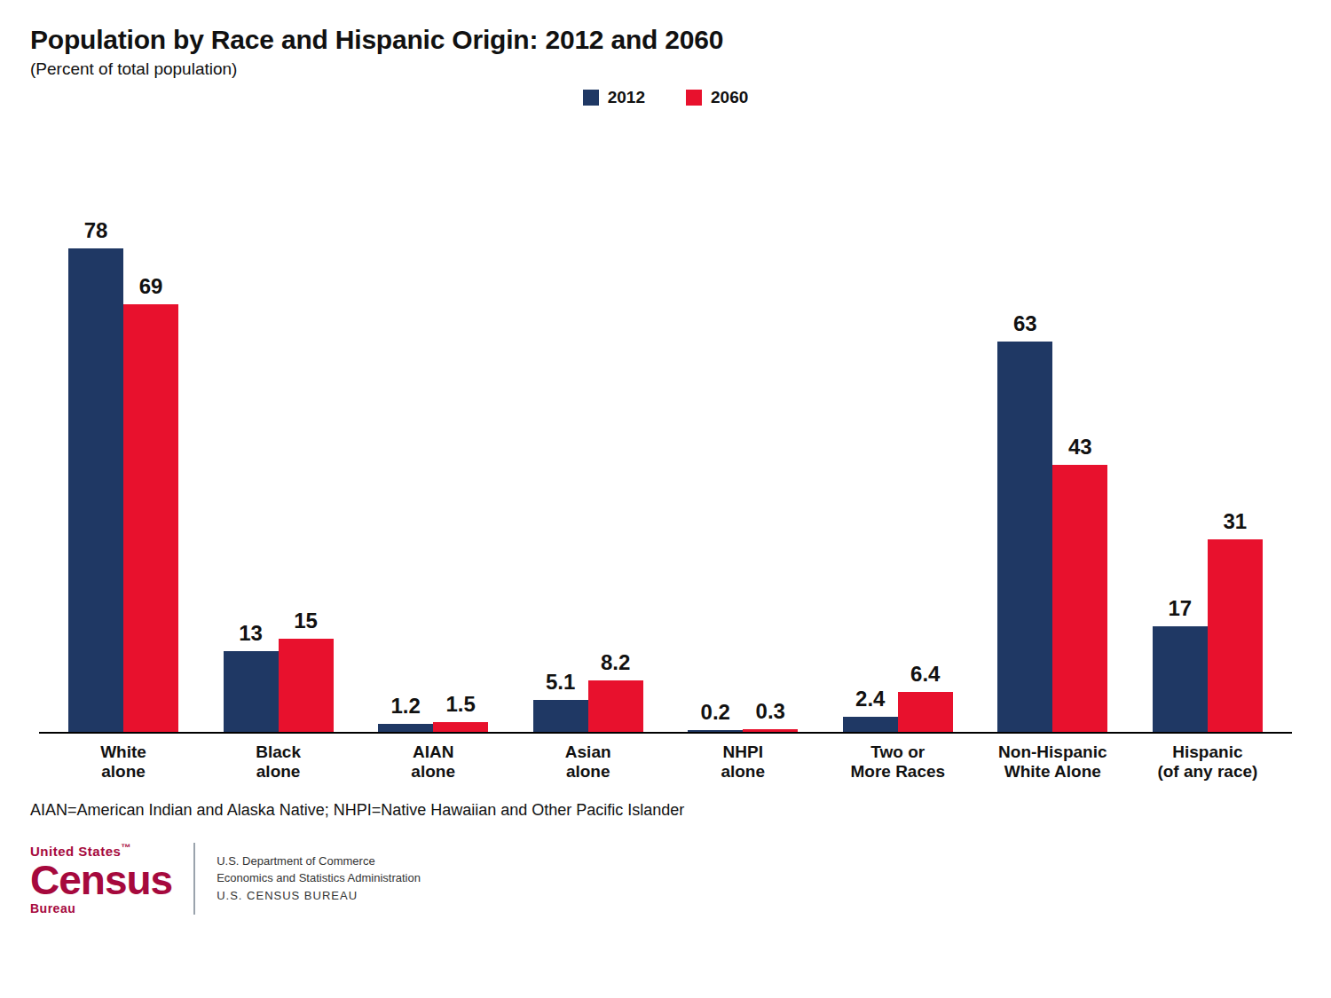Population by Race and Hispanic Origin: 2012 and 2060
(Percent of total population)
2012 2060
78
69
13
15
1.2
1.5
5.1
8.2
0.2
0.3
2.4
6.4
63
43
17
31
White
alone
Black
alone
AIAN
alone
Asian
alone
NHPI
alone
Two or
More Races
Non-Hispanic
White Alone
Hispanic
(of any race)
AIAN=American Indian and Alaska Native; NHPI=Native Hawaiian and Other Pacific Islander
United States™ Census Bureau
U.S. Department of Commerce
Economics and Statistics Administration
U.S. CENSUS BUREAU